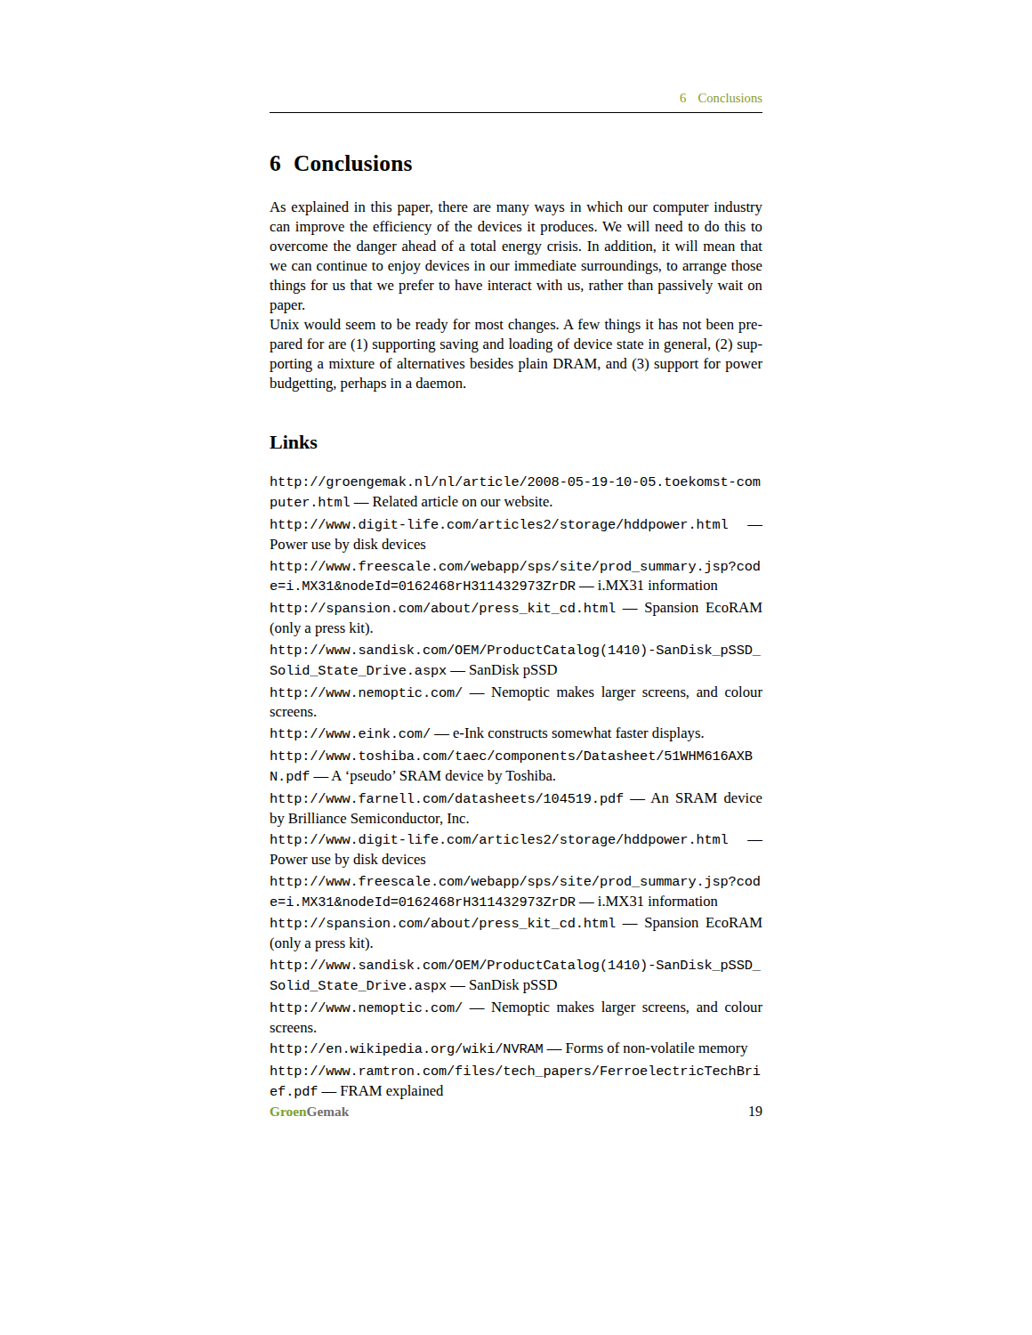6 Conclusions
6 Conclusions
As explained in this paper, there are many ways in which our computer industry can improve the efficiency of the devices it produces. We will need to do this to overcome the danger ahead of a total energy crisis. In addition, it will mean that we can continue to enjoy devices in our immediate surroundings, to arrange those things for us that we prefer to have interact with us, rather than passively wait on paper.
Unix would seem to be ready for most changes. A few things it has not been prepared for are (1) supporting saving and loading of device state in general, (2) supporting a mixture of alternatives besides plain DRAM, and (3) support for power budgetting, perhaps in a daemon.
Links
http://groengemak.nl/nl/article/2008-05-19-10-05.toekomst-computer.html — Related article on our website.
http://www.digit-life.com/articles2/storage/hddpower.html — Power use by disk devices
http://www.freescale.com/webapp/sps/site/prod_summary.jsp?code=i.MX31&nodeId=0162468rH311432973ZrDR — i.MX31 information
http://spansion.com/about/press_kit_cd.html — Spansion EcoRAM (only a press kit).
http://www.sandisk.com/OEM/ProductCatalog(1410)-SanDisk_pSSD_Solid_State_Drive.aspx — SanDisk pSSD
http://www.nemoptic.com/ — Nemoptic makes larger screens, and colour screens.
http://www.eink.com/ — e-Ink constructs somewhat faster displays.
http://www.toshiba.com/taec/components/Datasheet/51WHM616AXBN.pdf — A ‘pseudo’ SRAM device by Toshiba.
http://www.farnell.com/datasheets/104519.pdf — An SRAM device by Brilliance Semiconductor, Inc.
http://www.digit-life.com/articles2/storage/hddpower.html — Power use by disk devices
http://www.freescale.com/webapp/sps/site/prod_summary.jsp?code=i.MX31&nodeId=0162468rH311432973ZrDR — i.MX31 information
http://spansion.com/about/press_kit_cd.html — Spansion EcoRAM (only a press kit).
http://www.sandisk.com/OEM/ProductCatalog(1410)-SanDisk_pSSD_Solid_State_Drive.aspx — SanDisk pSSD
http://www.nemoptic.com/ — Nemoptic makes larger screens, and colour screens.
http://en.wikipedia.org/wiki/NVRAM — Forms of non-volatile memory
http://www.ramtron.com/files/tech_papers/FerroelectricTechBrief.pdf — FRAM explained
Groen Gemak
19